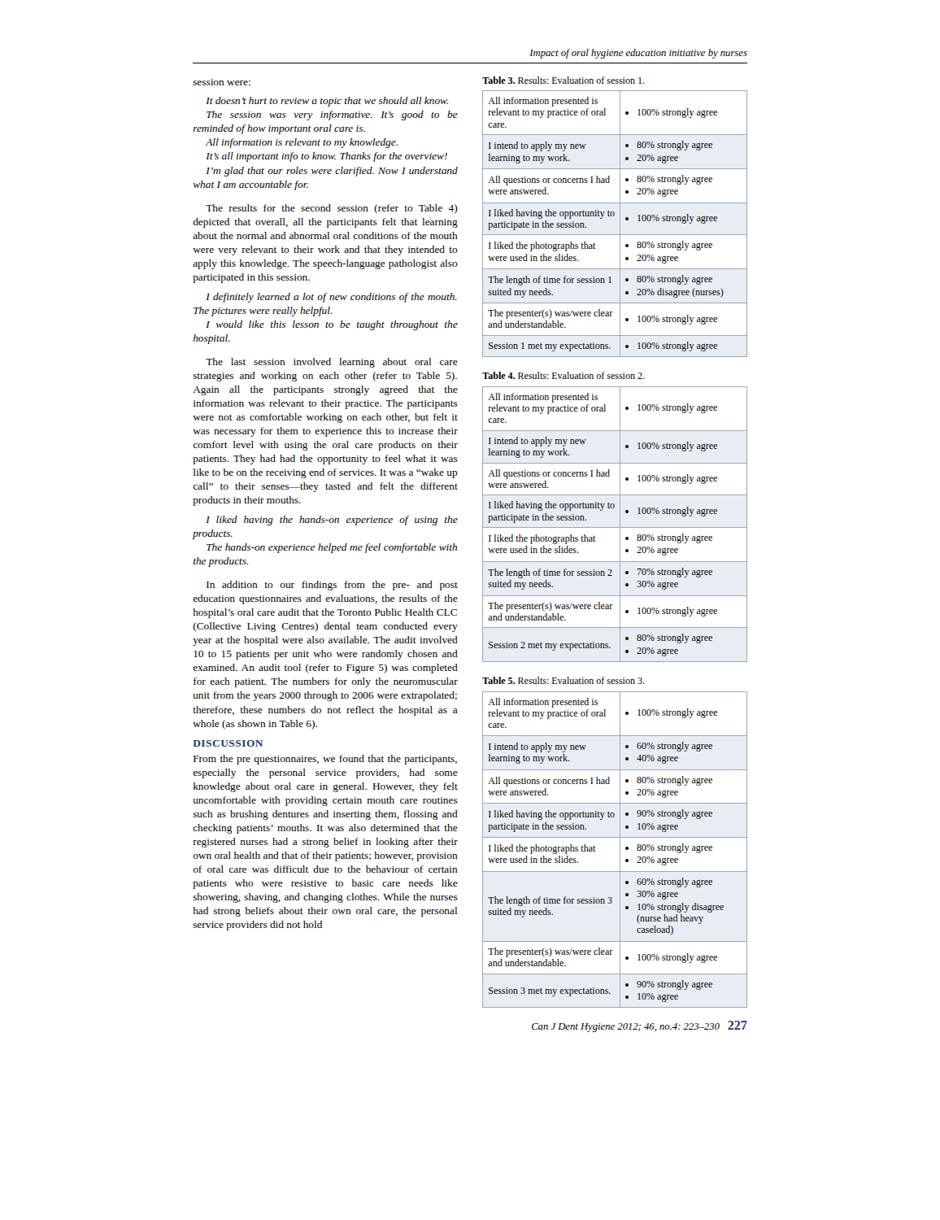Impact of oral hygiene education initiative by nurses
session were:
It doesn’t hurt to review a topic that we should all know.
The session was very informative. It’s good to be reminded of how important oral care is.
All information is relevant to my knowledge.
It’s all important info to know. Thanks for the overview!
I’m glad that our roles were clarified. Now I understand what I am accountable for.
The results for the second session (refer to Table 4) depicted that overall, all the participants felt that learning about the normal and abnormal oral conditions of the mouth were very relevant to their work and that they intended to apply this knowledge. The speech-language pathologist also participated in this session.
I definitely learned a lot of new conditions of the mouth. The pictures were really helpful.
I would like this lesson to be taught throughout the hospital.
The last session involved learning about oral care strategies and working on each other (refer to Table 5). Again all the participants strongly agreed that the information was relevant to their practice. The participants were not as comfortable working on each other, but felt it was necessary for them to experience this to increase their comfort level with using the oral care products on their patients. They had had the opportunity to feel what it was like to be on the receiving end of services. It was a “wake up call” to their senses—they tasted and felt the different products in their mouths.
I liked having the hands-on experience of using the products.
The hands-on experience helped me feel comfortable with the products.
In addition to our findings from the pre- and post education questionnaires and evaluations, the results of the hospital’s oral care audit that the Toronto Public Health CLC (Collective Living Centres) dental team conducted every year at the hospital were also available. The audit involved 10 to 15 patients per unit who were randomly chosen and examined. An audit tool (refer to Figure 5) was completed for each patient. The numbers for only the neuromuscular unit from the years 2000 through to 2006 were extrapolated; therefore, these numbers do not reflect the hospital as a whole (as shown in Table 6).
DISCUSSION
From the pre questionnaires, we found that the participants, especially the personal service providers, had some knowledge about oral care in general. However, they felt uncomfortable with providing certain mouth care routines such as brushing dentures and inserting them, flossing and checking patients’ mouths. It was also determined that the registered nurses had a strong belief in looking after their own oral health and that of their patients; however, provision of oral care was difficult due to the behaviour of certain patients who were resistive to basic care needs like showering, shaving, and changing clothes. While the nurses had strong beliefs about their own oral care, the personal service providers did not hold
Table 3. Results: Evaluation of session 1.
| All information presented is relevant to my practice of oral care. | 100% strongly agree |
| I intend to apply my new learning to my work. | 80% strongly agree 20% agree |
| All questions or concerns I had were answered. | 80% strongly agree 20% agree |
| I liked having the opportunity to participate in the session. | 100% strongly agree |
| I liked the photographs that were used in the slides. | 80% strongly agree 20% agree |
| The length of time for session 1 suited my needs. | 80% strongly agree 20% disagree (nurses) |
| The presenter(s) was/were clear and understandable. | 100% strongly agree |
| Session 1 met my expectations. | 100% strongly agree |
Table 4. Results: Evaluation of session 2.
| All information presented is relevant to my practice of oral care. | 100% strongly agree |
| I intend to apply my new learning to my work. | 100% strongly agree |
| All questions or concerns I had were answered. | 100% strongly agree |
| I liked having the opportunity to participate in the session. | 100% strongly agree |
| I liked the photographs that were used in the slides. | 80% strongly agree 20% agree |
| The length of time for session 2 suited my needs. | 70% strongly agree 30% agree |
| The presenter(s) was/were clear and understandable. | 100% strongly agree |
| Session 2 met my expectations. | 80% strongly agree 20% agree |
Table 5. Results: Evaluation of session 3.
| All information presented is relevant to my practice of oral care. | 100% strongly agree |
| I intend to apply my new learning to my work. | 60% strongly agree 40% agree |
| All questions or concerns I had were answered. | 80% strongly agree 20% agree |
| I liked having the opportunity to participate in the session. | 90% strongly agree 10% agree |
| I liked the photographs that were used in the slides. | 80% strongly agree 20% agree |
| The length of time for session 3 suited my needs. | 60% strongly agree 30% agree 10% strongly disagree (nurse had heavy caseload) |
| The presenter(s) was/were clear and understandable. | 100% strongly agree |
| Session 3 met my expectations. | 90% strongly agree 10% agree |
Can J Dent Hygiene 2012; 46, no.4: 223–230 227